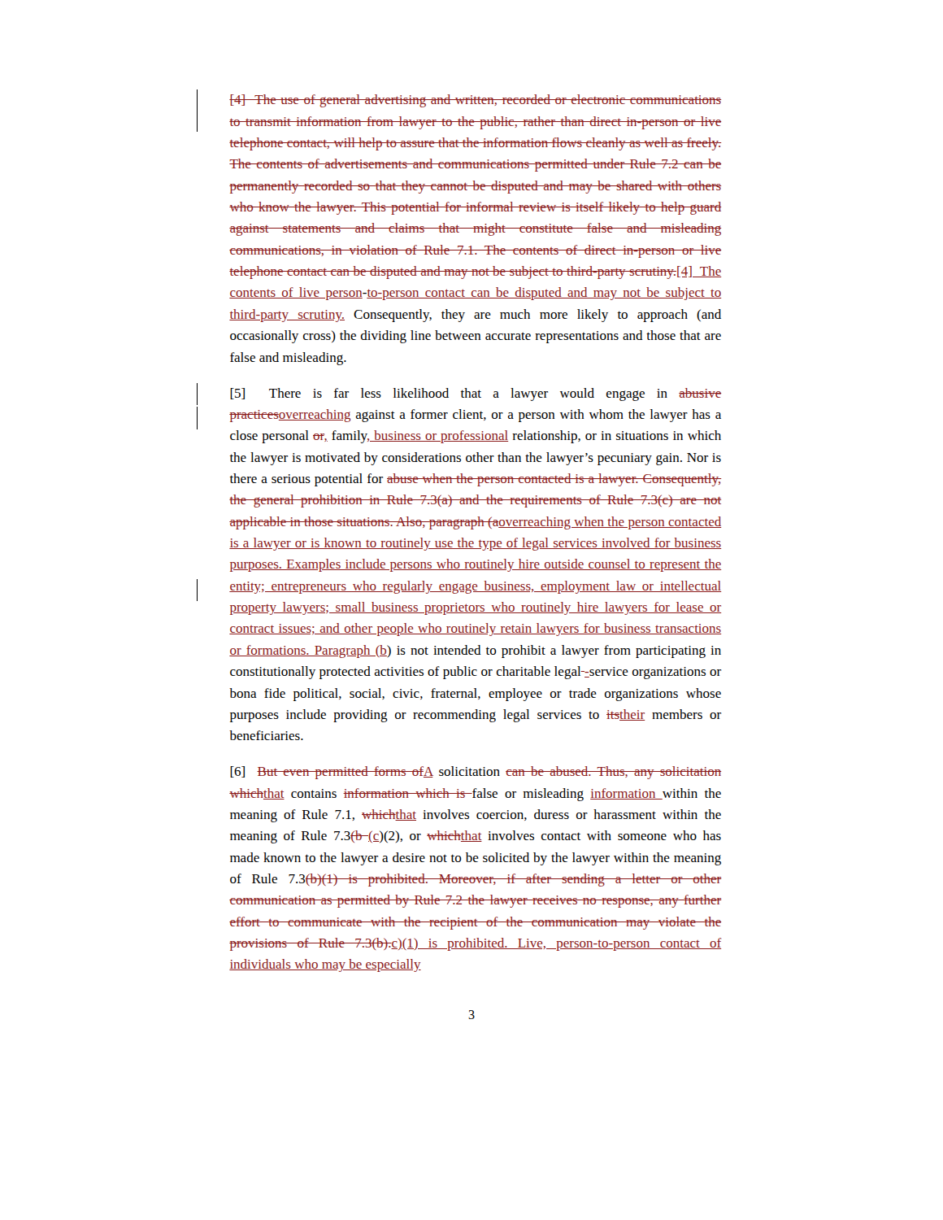[4] The use of general advertising and written, recorded or electronic communications to transmit information from lawyer to the public, rather than direct in‑person or live telephone contact, will help to assure that the information flows cleanly as well as freely. The contents of advertisements and communications permitted under Rule 7.2 can be permanently recorded so that they cannot be disputed and may be shared with others who know the lawyer. This potential for informal review is itself likely to help guard against statements and claims that might constitute false and misleading communications, in violation of Rule 7.1. The contents of direct in‑person or live telephone contact can be disputed and may not be subject to third-party scrutiny.[4] The contents of live person-to-person contact can be disputed and may not be subject to third-party scrutiny. Consequently, they are much more likely to approach (and occasionally cross) the dividing line between accurate representations and those that are false and misleading.
[5] There is far less likelihood that a lawyer would engage in abusive practicesoverreaching against a former client, or a person with whom the lawyer has a close personal or, family, business or professional relationship, or in situations in which the lawyer is motivated by considerations other than the lawyer’s pecuniary gain. Nor is there a serious potential for abuse when the person contacted is a lawyer. Consequently, the general prohibition in Rule 7.3(a) and the requirements of Rule 7.3(c) are not applicable in those situations. Also, paragraph (aoverreaching when the person contacted is a lawyer or is known to routinely use the type of legal services involved for business purposes. Examples include persons who routinely hire outside counsel to represent the entity; entrepreneurs who regularly engage business, employment law or intellectual property lawyers; small business proprietors who routinely hire lawyers for lease or contract issues; and other people who routinely retain lawyers for business transactions or formations. Paragraph (b) is not intended to prohibit a lawyer from participating in constitutionally protected activities of public or charitable legal ‑service organizations or bona fide political, social, civic, fraternal, employee or trade organizations whose purposes include providing or recommending legal services to itstheir members or beneficiaries.
[6] But even permitted forms ofA solicitation can be abused. Thus, any solicitation whichthat contains information which is false or misleading information within the meaning of Rule 7.1, whichthat involves coercion, duress or harassment within the meaning of Rule 7.3(b (c)(2), or whichthat involves contact with someone who has made known to the lawyer a desire not to be solicited by the lawyer within the meaning of Rule 7.3(b)(1) is prohibited. Moreover, if after sending a letter or other communication as permitted by Rule 7.2 the lawyer receives no response, any further effort to communicate with the recipient of the communication may violate the provisions of Rule 7.3(b).c)(1) is prohibited. Live, person-to-person contact of individuals who may be especially
3